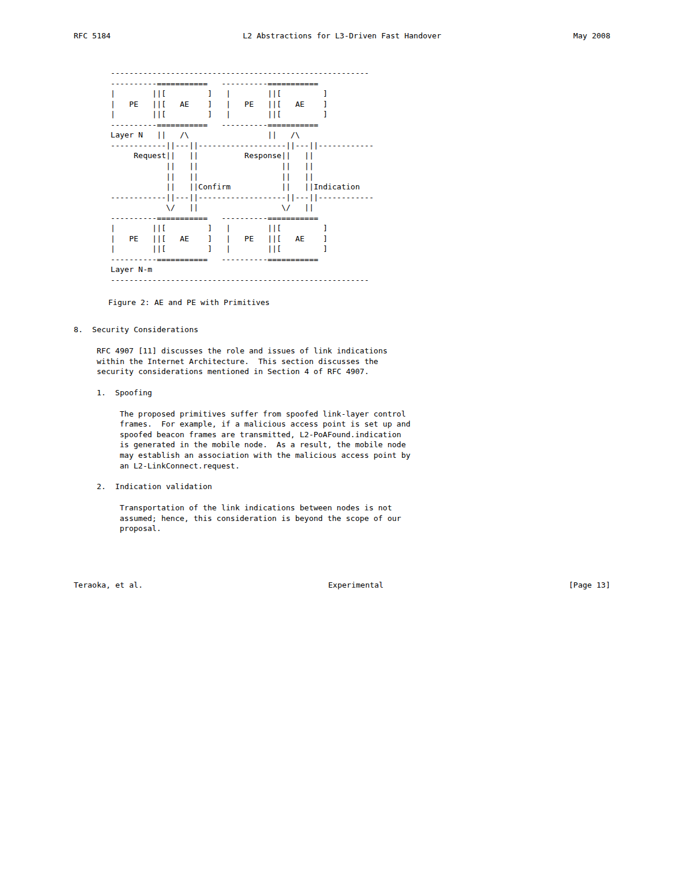RFC 5184 L2 Abstractions for L3-Driven Fast Handover May 2008
        --------------------------------------------------------
        ----------===========   ----------===========
        |        ||[         ]   |        ||[         ]
        |   PE   ||[   AE    ]   |   PE   ||[   AE    ]
        |        ||[         ]   |        ||[         ]
        ----------===========   ----------===========
        Layer N   ||   /\                 ||   /\
        ------------||---||-------------------||---||------------
             Request||   ||          Response||   ||
                    ||   ||                  ||   ||
                    ||   ||                  ||   ||
                    ||   ||Confirm           ||   ||Indication
        ------------||---||-------------------||---||------------
                    \/   ||                  \/   ||
        ----------===========   ----------===========
        |        ||[         ]   |        ||[         ]
        |   PE   ||[   AE    ]   |   PE   ||[   AE    ]
        |        ||[         ]   |        ||[         ]
        ----------===========   ----------===========
        Layer N-m
        --------------------------------------------------------
Figure 2: AE and PE with Primitives
8. Security Considerations
RFC 4907 [11] discusses the role and issues of link indications
within the Internet Architecture. This section discusses the
security considerations mentioned in Section 4 of RFC 4907.
1. Spoofing
The proposed primitives suffer from spoofed link-layer control
frames. For example, if a malicious access point is set up and
spoofed beacon frames are transmitted, L2-PoAFound.indication
is generated in the mobile node. As a result, the mobile node
may establish an association with the malicious access point by
an L2-LinkConnect.request.
2. Indication validation
Transportation of the link indications between nodes is not
assumed; hence, this consideration is beyond the scope of our
proposal.
Teraoka, et al. Experimental [Page 13]